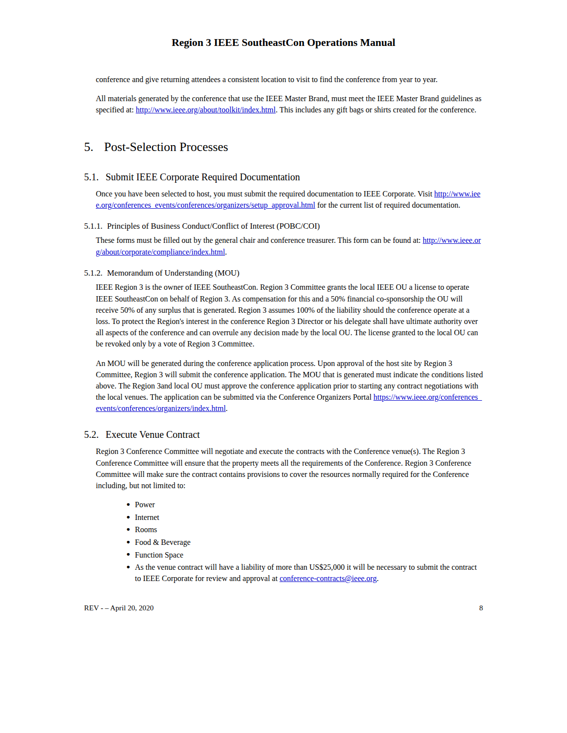Region 3 IEEE SoutheastCon Operations Manual
conference and give returning attendees a consistent location to visit to find the conference from year to year.
All materials generated by the conference that use the IEEE Master Brand, must meet the IEEE Master Brand guidelines as specified at: http://www.ieee.org/about/toolkit/index.html. This includes any gift bags or shirts created for the conference.
5. Post-Selection Processes
5.1. Submit IEEE Corporate Required Documentation
Once you have been selected to host, you must submit the required documentation to IEEE Corporate. Visit http://www.ieee.org/conferences_events/conferences/organizers/setup_approval.html for the current list of required documentation.
5.1.1. Principles of Business Conduct/Conflict of Interest (POBC/COI)
These forms must be filled out by the general chair and conference treasurer. This form can be found at: http://www.ieee.org/about/corporate/compliance/index.html.
5.1.2. Memorandum of Understanding (MOU)
IEEE Region 3 is the owner of IEEE SoutheastCon. Region 3 Committee grants the local IEEE OU a license to operate IEEE SoutheastCon on behalf of Region 3. As compensation for this and a 50% financial co-sponsorship the OU will receive 50% of any surplus that is generated. Region 3 assumes 100% of the liability should the conference operate at a loss. To protect the Region's interest in the conference Region 3 Director or his delegate shall have ultimate authority over all aspects of the conference and can overrule any decision made by the local OU. The license granted to the local OU can be revoked only by a vote of Region 3 Committee.
An MOU will be generated during the conference application process. Upon approval of the host site by Region 3 Committee, Region 3 will submit the conference application. The MOU that is generated must indicate the conditions listed above. The Region 3and local OU must approve the conference application prior to starting any contract negotiations with the local venues. The application can be submitted via the Conference Organizers Portal https://www.ieee.org/conferences_events/conferences/organizers/index.html.
5.2. Execute Venue Contract
Region 3 Conference Committee will negotiate and execute the contracts with the Conference venue(s). The Region 3 Conference Committee will ensure that the property meets all the requirements of the Conference. Region 3 Conference Committee will make sure the contract contains provisions to cover the resources normally required for the Conference including, but not limited to:
Power
Internet
Rooms
Food & Beverage
Function Space
As the venue contract will have a liability of more than US$25,000 it will be necessary to submit the contract to IEEE Corporate for review and approval at conference-contracts@ieee.org.
REV - – April 20, 2020 8